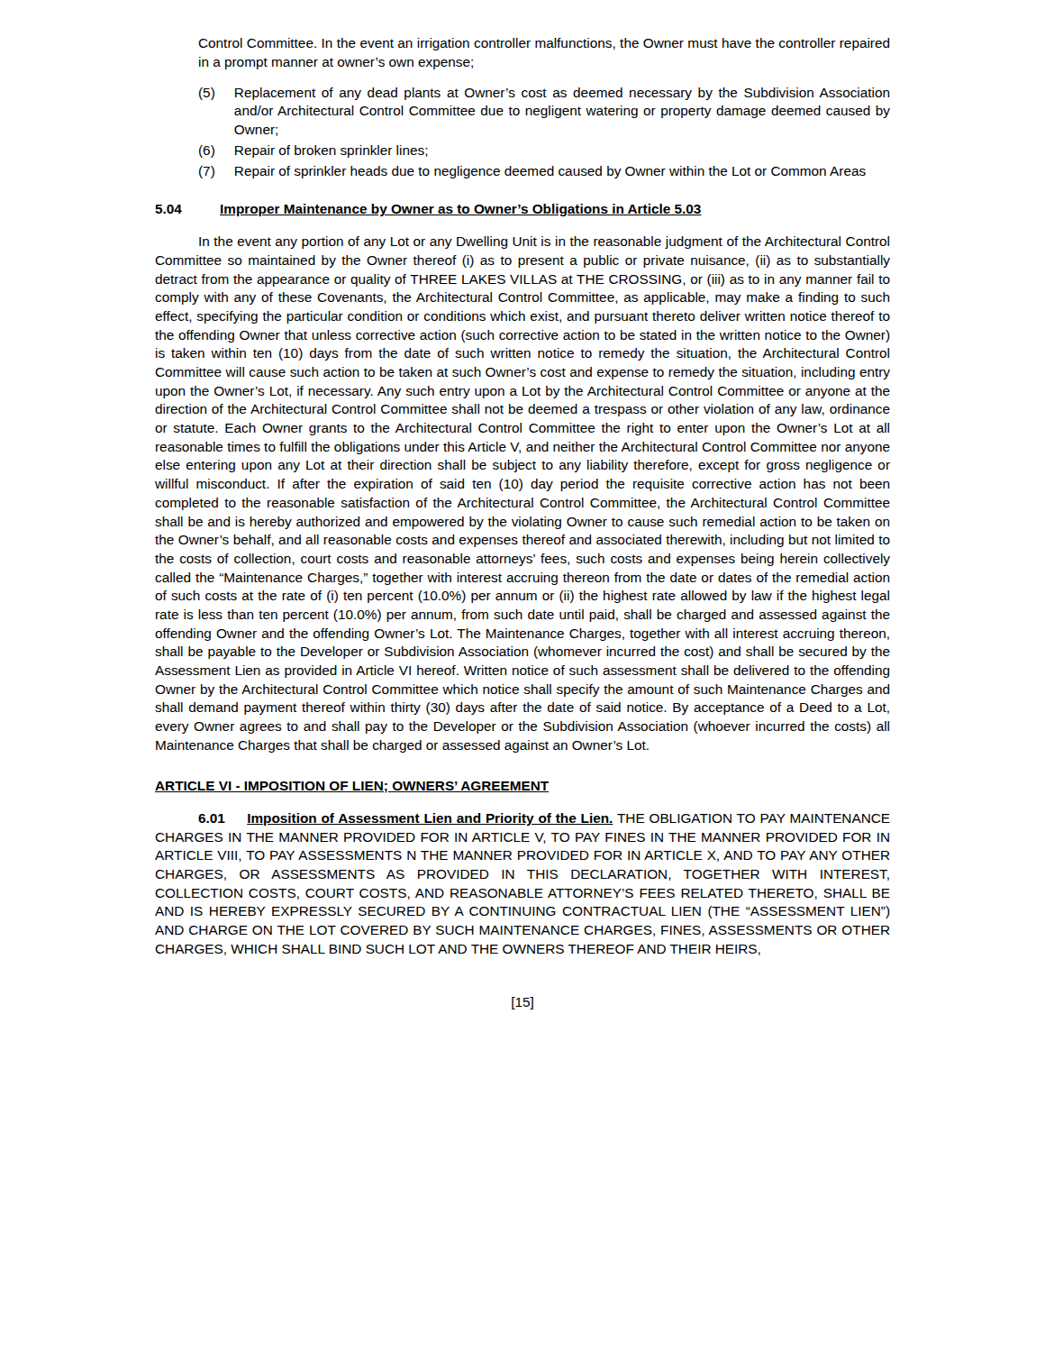Control Committee. In the event an irrigation controller malfunctions, the Owner must have the controller repaired in a prompt manner at owner’s own expense;
(5) Replacement of any dead plants at Owner’s cost as deemed necessary by the Subdivision Association and/or Architectural Control Committee due to negligent watering or property damage deemed caused by Owner;
(6) Repair of broken sprinkler lines;
(7) Repair of sprinkler heads due to negligence deemed caused by Owner within the Lot or Common Areas
5.04 Improper Maintenance by Owner as to Owner’s Obligations in Article 5.03
In the event any portion of any Lot or any Dwelling Unit is in the reasonable judgment of the Architectural Control Committee so maintained by the Owner thereof (i) as to present a public or private nuisance, (ii) as to substantially detract from the appearance or quality of THREE LAKES VILLAS at THE CROSSING, or (iii) as to in any manner fail to comply with any of these Covenants, the Architectural Control Committee, as applicable, may make a finding to such effect, specifying the particular condition or conditions which exist, and pursuant thereto deliver written notice thereof to the offending Owner that unless corrective action (such corrective action to be stated in the written notice to the Owner) is taken within ten (10) days from the date of such written notice to remedy the situation, the Architectural Control Committee will cause such action to be taken at such Owner’s cost and expense to remedy the situation, including entry upon the Owner’s Lot, if necessary. Any such entry upon a Lot by the Architectural Control Committee or anyone at the direction of the Architectural Control Committee shall not be deemed a trespass or other violation of any law, ordinance or statute. Each Owner grants to the Architectural Control Committee the right to enter upon the Owner’s Lot at all reasonable times to fulfill the obligations under this Article V, and neither the Architectural Control Committee nor anyone else entering upon any Lot at their direction shall be subject to any liability therefore, except for gross negligence or willful misconduct. If after the expiration of said ten (10) day period the requisite corrective action has not been completed to the reasonable satisfaction of the Architectural Control Committee, the Architectural Control Committee shall be and is hereby authorized and empowered by the violating Owner to cause such remedial action to be taken on the Owner’s behalf, and all reasonable costs and expenses thereof and associated therewith, including but not limited to the costs of collection, court costs and reasonable attorneys’ fees, such costs and expenses being herein collectively called the “Maintenance Charges,” together with interest accruing thereon from the date or dates of the remedial action of such costs at the rate of (i) ten percent (10.0%) per annum or (ii) the highest rate allowed by law if the highest legal rate is less than ten percent (10.0%) per annum, from such date until paid, shall be charged and assessed against the offending Owner and the offending Owner’s Lot. The Maintenance Charges, together with all interest accruing thereon, shall be payable to the Developer or Subdivision Association (whomever incurred the cost) and shall be secured by the Assessment Lien as provided in Article VI hereof. Written notice of such assessment shall be delivered to the offending Owner by the Architectural Control Committee which notice shall specify the amount of such Maintenance Charges and shall demand payment thereof within thirty (30) days after the date of said notice. By acceptance of a Deed to a Lot, every Owner agrees to and shall pay to the Developer or the Subdivision Association (whoever incurred the costs) all Maintenance Charges that shall be charged or assessed against an Owner’s Lot.
ARTICLE VI - IMPOSITION OF LIEN; OWNERS’ AGREEMENT
6.01 Imposition of Assessment Lien and Priority of the Lien. THE OBLIGATION TO PAY MAINTENANCE CHARGES IN THE MANNER PROVIDED FOR IN ARTICLE V, TO PAY FINES IN THE MANNER PROVIDED FOR IN ARTICLE VIII, TO PAY ASSESSMENTS N THE MANNER PROVIDED FOR IN ARTICLE X, AND TO PAY ANY OTHER CHARGES, OR ASSESSMENTS AS PROVIDED IN THIS DECLARATION, TOGETHER WITH INTEREST, COLLECTION COSTS, COURT COSTS, AND REASONABLE ATTORNEY’S FEES RELATED THERETO, SHALL BE AND IS HEREBY EXPRESSLY SECURED BY A CONTINUING CONTRACTUAL LIEN (THE “ASSESSMENT LIEN”) AND CHARGE ON THE LOT COVERED BY SUCH MAINTENANCE CHARGES, FINES, ASSESSMENTS OR OTHER CHARGES, WHICH SHALL BIND SUCH LOT AND THE OWNERS THEREOF AND THEIR HEIRS,
[15]